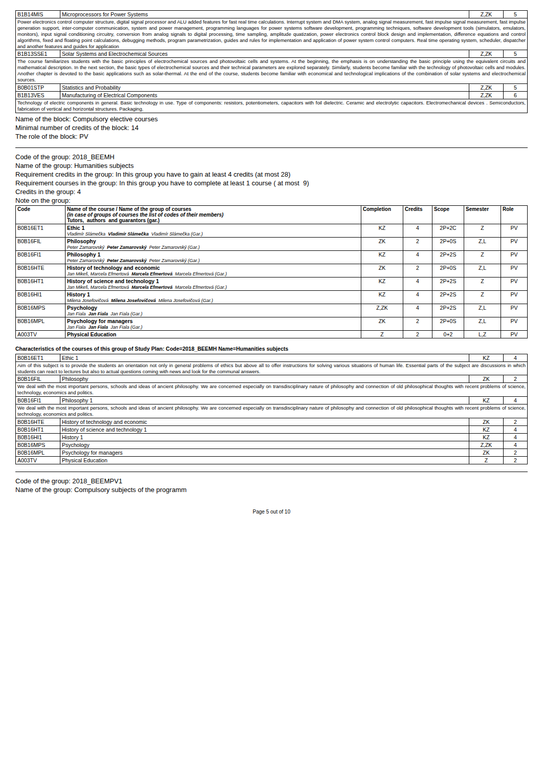| B1B14MIS | Microprocessors for Power Systems | Z,ZK | 5 |
| Power electronics control computer structure, digital signal processor and ALU added features for fast real time calculations. Interrupt system and DMA system, analog signal measurement, fast impulse signal measurement, fast impulse generation support, inter-computer communication, system and power management, programming languages for power systems software development, programming techniques, software development tools (simulators, emulators, monitors), input signal conditioning circuitry, conversion from analog signals to digital processing, time sampling, amplitude quatization, power electronics control block design and implementation, difference equations and control algorithms, fixed and floating point calculations, debugging methods, program parametrization, guides and rules for implementation and application of power system control computers. Real time operating system, scheduler, dispatcher and another features and guides for application |
| B1B13SSE1 | Solar Systems and Electrochemical Sources | Z,ZK | 5 |
| The course familiarizes students with the basic principles of electrochemical sources and photovoltaic cells and systems. At the beginning, the emphasis is on understanding the basic principle using the equivalent circuits and mathematical description. In the next section, the basic types of electrochemical sources and their technical parameters are explored separately. Similarly, students become familiar with the technology of photovoltaic cells and modules. Another chapter is devoted to the basic applications such as solar-thermal. At the end of the course, students become familiar with economical and technological implications of the combination of solar systems and electrochemical sources. |
| B0B01STP | Statistics and Probability | Z,ZK | 5 |
| B1B13VES | Manufacturing of Electrical Components | Z,ZK | 6 |
| Technology of electric components in general. Basic technology in use. Type of components: resistors, potentiometers, capacitors with foil dielectric. Ceramic and electrolytic capacitors. Electromechanical devices . Semiconductors, fabrication of vertical and horizontal structures. Packaging. |
Name of the block: Compulsory elective courses
Minimal number of credits of the block: 14
The role of the block: PV
Code of the group: 2018_BEEMH
Name of the group: Humanities subjects
Requirement credits in the group: In this group you have to gain at least 4 credits (at most 28)
Requirement courses in the group: In this group you have to complete at least 1 course ( at most 9)
Credits in the group: 4
Note on the group:
| Code | Name of the course / Name of the group of courses (in case of groups of courses the list of codes of their members) Tutors, authors and guarantors (gar.) | Completion | Credits | Scope | Semester | Role |
| --- | --- | --- | --- | --- | --- | --- |
| B0B16ET1 | Ethic 1 Vladimír Slámečka Vladimír Slámečka Vladimír Slámečka (Gar.) | KZ | 4 | 2P+2C | Z | PV |
| B0B16FIL | Philosophy Peter Zamarovský Peter Zamarovský Peter Zamarovský (Gar.) | ZK | 2 | 2P+0S | Z,L | PV |
| B0B16FI1 | Philosophy 1 Peter Zamarovský Peter Zamarovský Peter Zamarovský (Gar.) | KZ | 4 | 2P+2S | Z | PV |
| B0B16HTE | History of technology and economic Jan Mikeš, Marcela Efmertová Marcela Efmertová Marcela Efmertová (Gar.) | ZK | 2 | 2P+0S | Z,L | PV |
| B0B16HT1 | History of science and technology 1 Jan Mikeš, Marcela Efmertová Marcela Efmertová Marcela Efmertová (Gar.) | KZ | 4 | 2P+2S | Z | PV |
| B0B16HI1 | History 1 Milena Josefovičová Milena Josefovičová Milena Josefovičová (Gar.) | KZ | 4 | 2P+2S | Z | PV |
| B0B16MPS | Psychology Jan Fiala Jan Fiala Jan Fiala (Gar.) | Z,ZK | 4 | 2P+2S | Z,L | PV |
| B0B16MPL | Psychology for managers Jan Fiala Jan Fiala Jan Fiala (Gar.) | ZK | 2 | 2P+0S | Z,L | PV |
| A003TV | Physical Education | Z | 2 | 0+2 | L,Z | PV |
Characteristics of the courses of this group of Study Plan: Code=2018_BEEMH Name=Humanities subjects
| B0B16ET1 | Ethic 1 | KZ | 4 |
| Aim of this subject is to provide the students an orientation not only in general problems of ethics but above all to offer instructions for solving various situations of human life. Essential parts of the subject are discussions in which students can react to lectures but also to actual questions coming with news and look for the communal answers. |
| B0B16FIL | Philosophy | ZK | 2 |
| We deal with the most important persons, schools and ideas of ancient philosophy. We are concerned especially on transdisciplinary nature of philosophy and connection of old philosophical thoughts with recent problems of science, technology, economics and politics. |
| B0B16FI1 | Philosophy 1 | KZ | 4 |
| We deal with the most important persons, schools and ideas of ancient philosophy. We are concerned especially on transdisciplinary nature of philosophy and connection of old philosophical thoughts with recent problems of science, technology, economics and politics. |
| B0B16HTE | History of technology and economic | ZK | 2 |
| B0B16HT1 | History of science and technology 1 | KZ | 4 |
| B0B16HI1 | History 1 | KZ | 4 |
| B0B16MPS | Psychology | Z,ZK | 4 |
| B0B16MPL | Psychology for managers | ZK | 2 |
| A003TV | Physical Education | Z | 2 |
Code of the group: 2018_BEEMPV1
Name of the group: Compulsory subjects of the programm
Page 5 out of 10